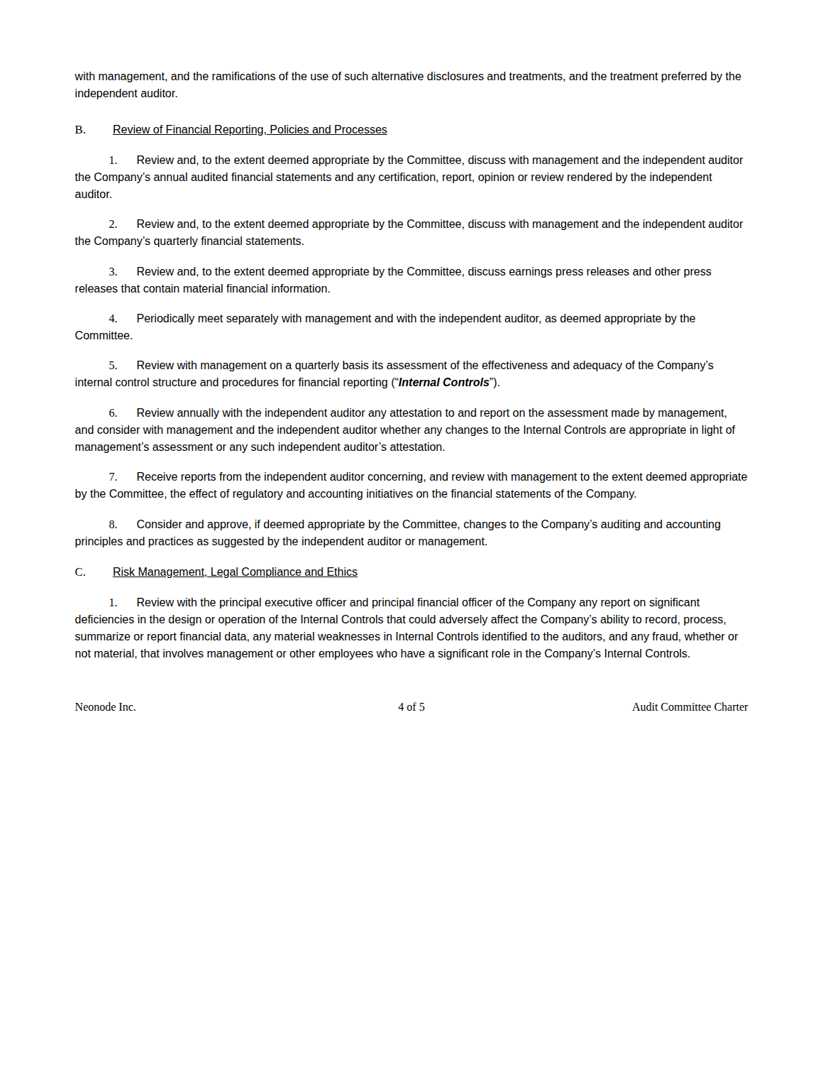with management, and the ramifications of the use of such alternative disclosures and treatments, and the treatment preferred by the independent auditor.
B. Review of Financial Reporting, Policies and Processes
1. Review and, to the extent deemed appropriate by the Committee, discuss with management and the independent auditor the Company’s annual audited financial statements and any certification, report, opinion or review rendered by the independent auditor.
2. Review and, to the extent deemed appropriate by the Committee, discuss with management and the independent auditor the Company’s quarterly financial statements.
3. Review and, to the extent deemed appropriate by the Committee, discuss earnings press releases and other press releases that contain material financial information.
4. Periodically meet separately with management and with the independent auditor, as deemed appropriate by the Committee.
5. Review with management on a quarterly basis its assessment of the effectiveness and adequacy of the Company’s internal control structure and procedures for financial reporting (“Internal Controls”).
6. Review annually with the independent auditor any attestation to and report on the assessment made by management, and consider with management and the independent auditor whether any changes to the Internal Controls are appropriate in light of management’s assessment or any such independent auditor’s attestation.
7. Receive reports from the independent auditor concerning, and review with management to the extent deemed appropriate by the Committee, the effect of regulatory and accounting initiatives on the financial statements of the Company.
8. Consider and approve, if deemed appropriate by the Committee, changes to the Company’s auditing and accounting principles and practices as suggested by the independent auditor or management.
C. Risk Management, Legal Compliance and Ethics
1. Review with the principal executive officer and principal financial officer of the Company any report on significant deficiencies in the design or operation of the Internal Controls that could adversely affect the Company’s ability to record, process, summarize or report financial data, any material weaknesses in Internal Controls identified to the auditors, and any fraud, whether or not material, that involves management or other employees who have a significant role in the Company’s Internal Controls.
Neonode Inc. 4 of 5 Audit Committee Charter